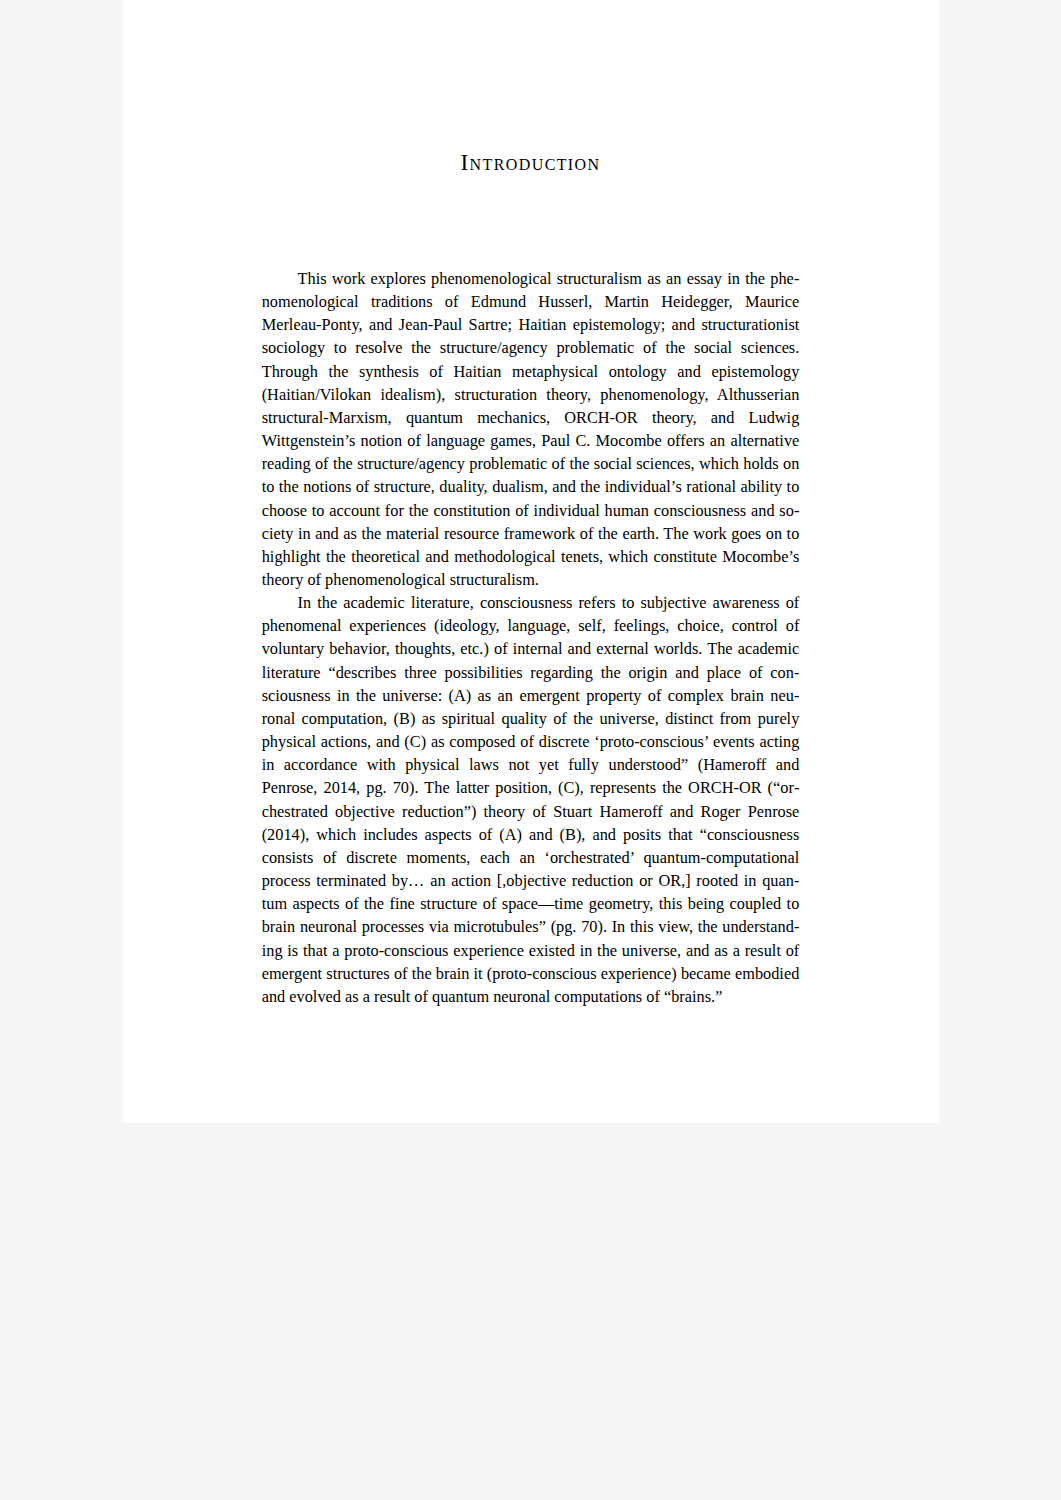Introduction
This work explores phenomenological structuralism as an essay in the phenomenological traditions of Edmund Husserl, Martin Heidegger, Maurice Merleau-Ponty, and Jean-Paul Sartre; Haitian epistemology; and structurationist sociology to resolve the structure/agency problematic of the social sciences. Through the synthesis of Haitian metaphysical ontology and epistemology (Haitian/Vilokan idealism), structuration theory, phenomenology, Althusserian structural-Marxism, quantum mechanics, ORCH-OR theory, and Ludwig Wittgenstein’s notion of language games, Paul C. Mocombe offers an alternative reading of the structure/agency problematic of the social sciences, which holds on to the notions of structure, duality, dualism, and the individual’s rational ability to choose to account for the constitution of individual human consciousness and society in and as the material resource framework of the earth. The work goes on to highlight the theoretical and methodological tenets, which constitute Mocombe’s theory of phenomenological structuralism.
In the academic literature, consciousness refers to subjective awareness of phenomenal experiences (ideology, language, self, feelings, choice, control of voluntary behavior, thoughts, etc.) of internal and external worlds. The academic literature “describes three possibilities regarding the origin and place of consciousness in the universe: (A) as an emergent property of complex brain neuronal computation, (B) as spiritual quality of the universe, distinct from purely physical actions, and (C) as composed of discrete ‘proto-conscious’ events acting in accordance with physical laws not yet fully understood” (Hameroff and Penrose, 2014, pg. 70). The latter position, (C), represents the ORCH-OR (“orchestrated objective reduction”) theory of Stuart Hameroff and Roger Penrose (2014), which includes aspects of (A) and (B), and posits that “consciousness consists of discrete moments, each an ‘orchestrated’ quantum-computational process terminated by… an action [,objective reduction or OR,] rooted in quantum aspects of the fine structure of space—time geometry, this being coupled to brain neuronal processes via microtubules” (pg. 70). In this view, the understanding is that a proto-conscious experience existed in the universe, and as a result of emergent structures of the brain it (proto-conscious experience) became embodied and evolved as a result of quantum neuronal computations of “brains.”